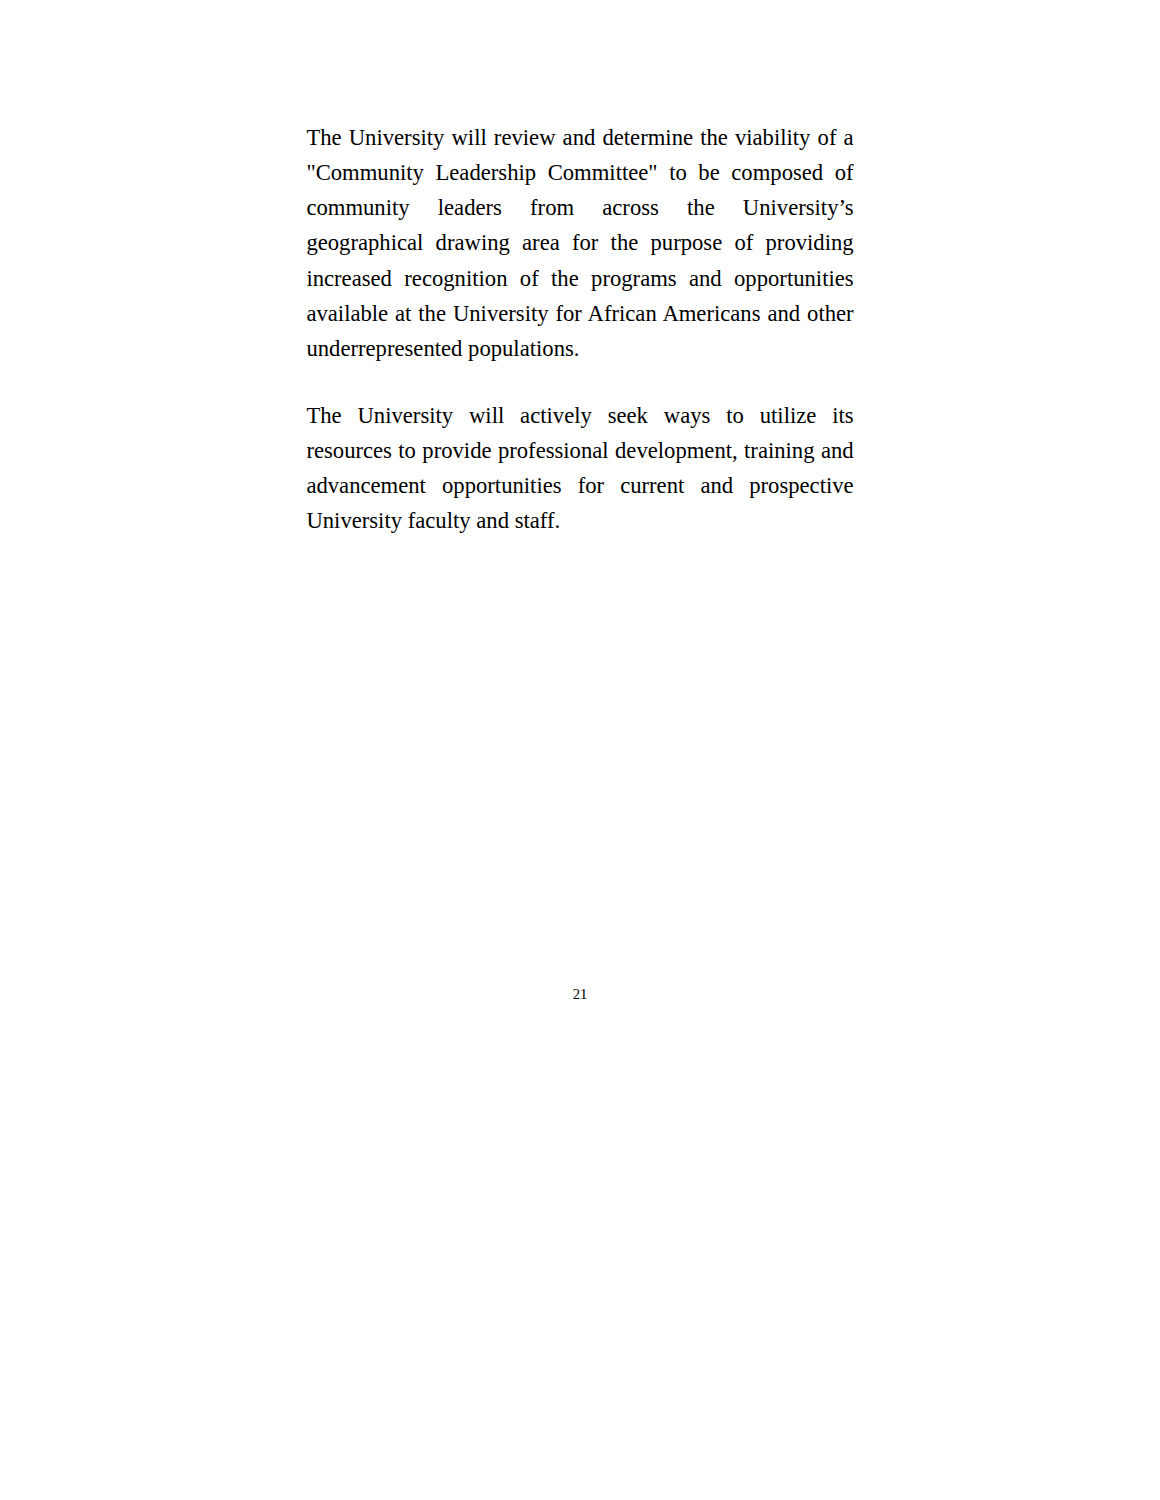The University will review and determine the viability of a "Community Leadership Committee" to be composed of community leaders from across the University’s geographical drawing area for the purpose of providing increased recognition of the programs and opportunities available at the University for African Americans and other underrepresented populations.
The University will actively seek ways to utilize its resources to provide professional development, training and advancement opportunities for current and prospective University faculty and staff.
21